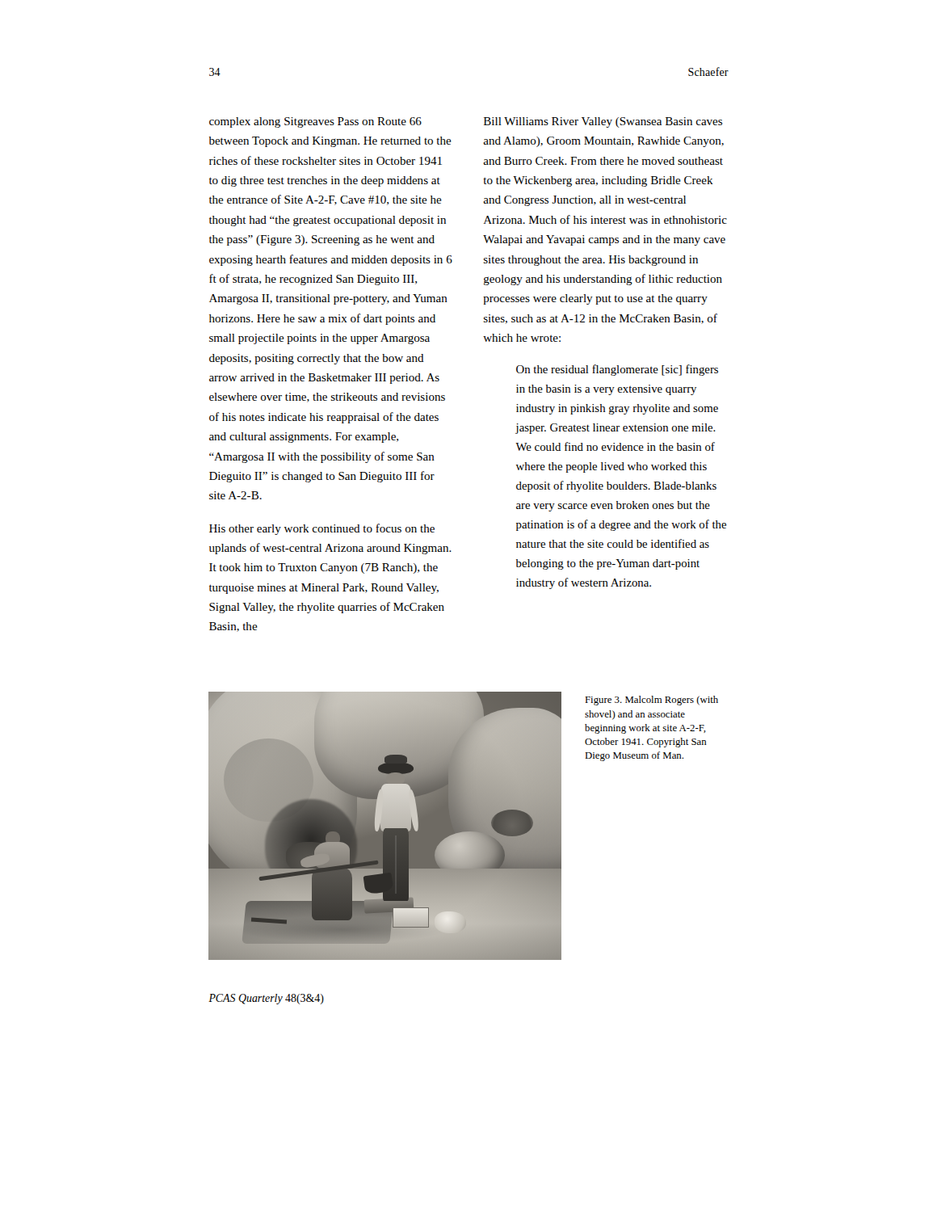34
Schaefer
complex along Sitgreaves Pass on Route 66 between Topock and Kingman. He returned to the riches of these rockshelter sites in October 1941 to dig three test trenches in the deep middens at the entrance of Site A-2-F, Cave #10, the site he thought had “the greatest occupational deposit in the pass” (Figure 3). Screening as he went and exposing hearth features and midden deposits in 6 ft of strata, he recognized San Dieguito III, Amargosa II, transitional pre-pottery, and Yuman horizons. Here he saw a mix of dart points and small projectile points in the upper Amargosa deposits, positing correctly that the bow and arrow arrived in the Basketmaker III period. As elsewhere over time, the strikeouts and revisions of his notes indicate his reappraisal of the dates and cultural assignments. For example, “Amargosa II with the possibility of some San Dieguito II” is changed to San Dieguito III for site A-2-B.
His other early work continued to focus on the uplands of west-central Arizona around Kingman. It took him to Truxton Canyon (7B Ranch), the turquoise mines at Mineral Park, Round Valley, Signal Valley, the rhyolite quarries of McCraken Basin, the
Bill Williams River Valley (Swansea Basin caves and Alamo), Groom Mountain, Rawhide Canyon, and Burro Creek. From there he moved southeast to the Wickenberg area, including Bridle Creek and Congress Junction, all in west-central Arizona. Much of his interest was in ethnohistoric Walapai and Yavapai camps and in the many cave sites throughout the area. His background in geology and his understanding of lithic reduction processes were clearly put to use at the quarry sites, such as at A-12 in the McCraken Basin, of which he wrote:
On the residual flanglomerate [sic] fingers in the basin is a very extensive quarry industry in pinkish gray rhyolite and some jasper. Greatest linear extension one mile. We could find no evidence in the basin of where the people lived who worked this deposit of rhyolite boulders. Blade-blanks are very scarce even broken ones but the patination is of a degree and the work of the nature that the site could be identified as belonging to the pre-Yuman dart-point industry of western Arizona.
Figure 3. Malcolm Rogers (with shovel) and an associate beginning work at site A-2-F, October 1941. Copyright San Diego Museum of Man.
PCAS Quarterly 48(3&4)